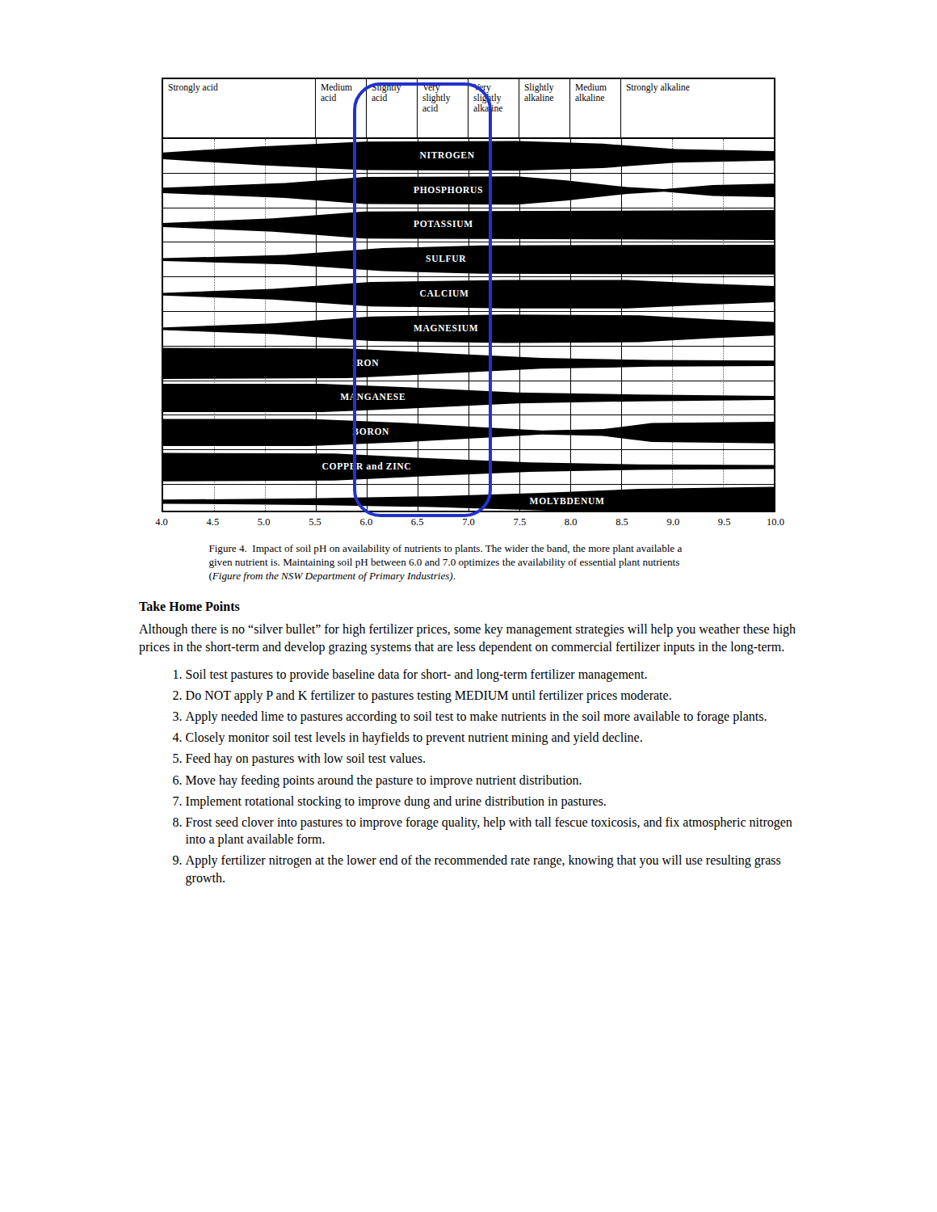Strongly acid
Medium acid
Slightly acid
Very slightly acid
Very slightly alkaline
Slightly alkaline
Medium alkaline
Strongly alkaline
NITROGEN
PHOSPHORUS
POTASSIUM
SULFUR
CALCIUM
MAGNESIUM
IRON
MANGANESE
BORON
COPPER and ZINC
MOLYBDENUM
4.0 4.5 5.0 5.5 6.0 6.5 7.0 7.5 8.0 8.5 9.0 9.5 10.0
Figure 4. Impact of soil pH on availability of nutrients to plants. The wider the band, the more plant available a given nutrient is. Maintaining soil pH between 6.0 and 7.0 optimizes the availability of essential plant nutrients (Figure from the NSW Department of Primary Industries).
Take Home Points
Although there is no “silver bullet” for high fertilizer prices, some key management strategies will help you weather these high prices in the short-term and develop grazing systems that are less dependent on commercial fertilizer inputs in the long-term.
Soil test pastures to provide baseline data for short- and long-term fertilizer management.
Do NOT apply P and K fertilizer to pastures testing MEDIUM until fertilizer prices moderate.
Apply needed lime to pastures according to soil test to make nutrients in the soil more available to forage plants.
Closely monitor soil test levels in hayfields to prevent nutrient mining and yield decline.
Feed hay on pastures with low soil test values.
Move hay feeding points around the pasture to improve nutrient distribution.
Implement rotational stocking to improve dung and urine distribution in pastures.
Frost seed clover into pastures to improve forage quality, help with tall fescue toxicosis, and fix atmospheric nitrogen into a plant available form.
Apply fertilizer nitrogen at the lower end of the recommended rate range, knowing that you will use resulting grass growth.